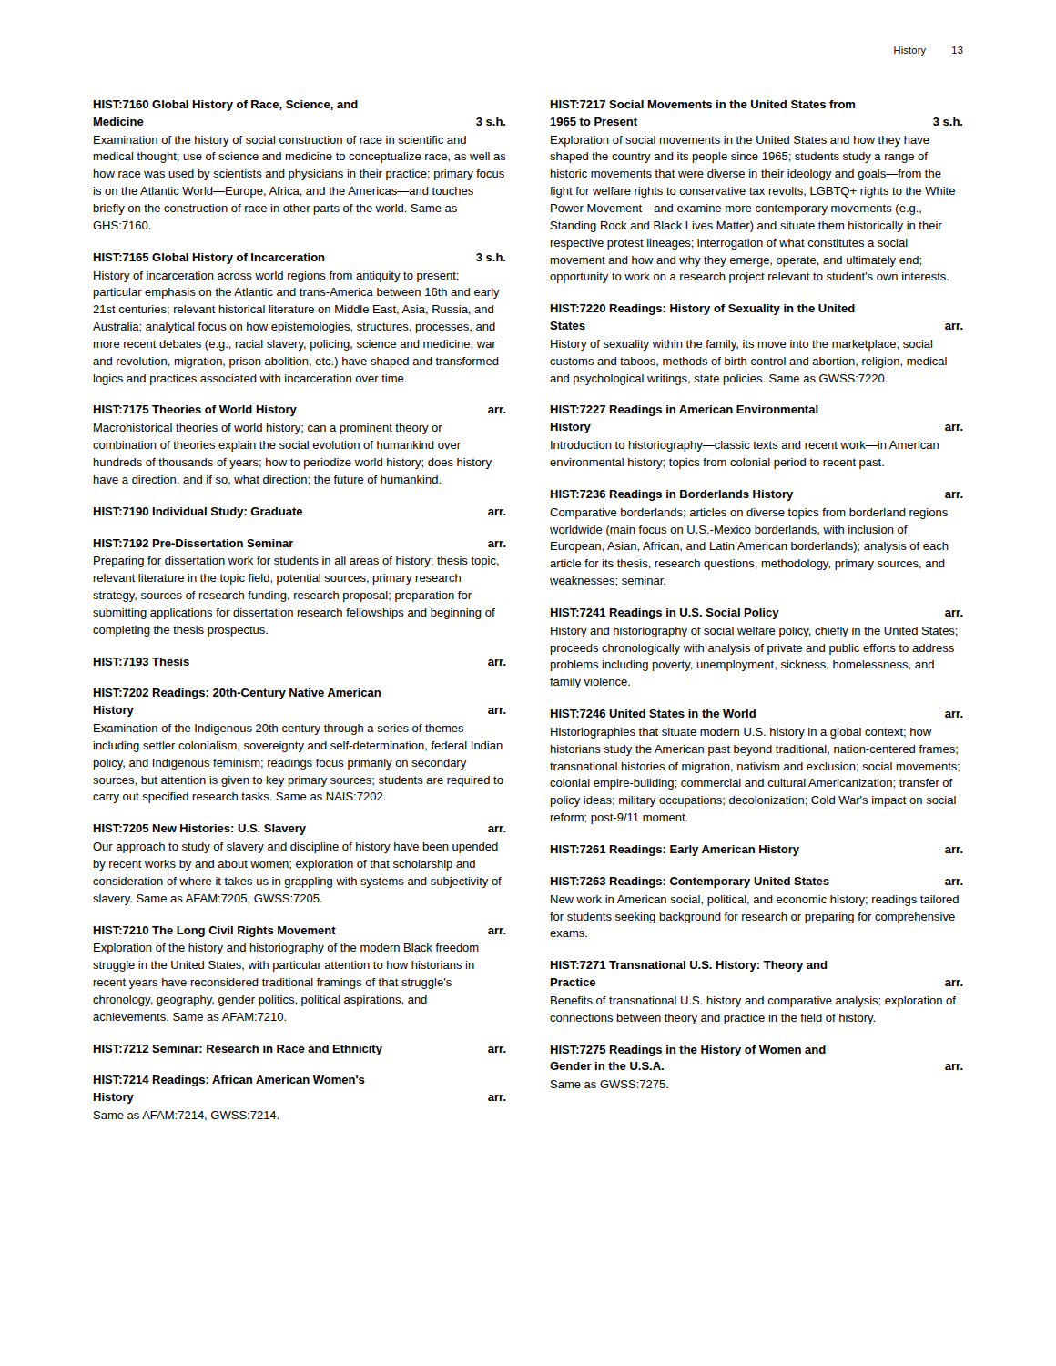History 13
HIST:7160 Global History of Race, Science, and
Medicine 3 s.h.
Examination of the history of social construction of race in scientific and medical thought; use of science and medicine to conceptualize race, as well as how race was used by scientists and physicians in their practice; primary focus is on the Atlantic World—Europe, Africa, and the Americas—and touches briefly on the construction of race in other parts of the world. Same as GHS:7160.
HIST:7165 Global History of Incarceration 3 s.h.
History of incarceration across world regions from antiquity to present; particular emphasis on the Atlantic and trans-America between 16th and early 21st centuries; relevant historical literature on Middle East, Asia, Russia, and Australia; analytical focus on how epistemologies, structures, processes, and more recent debates (e.g., racial slavery, policing, science and medicine, war and revolution, migration, prison abolition, etc.) have shaped and transformed logics and practices associated with incarceration over time.
HIST:7175 Theories of World History arr.
Macrohistorical theories of world history; can a prominent theory or combination of theories explain the social evolution of humankind over hundreds of thousands of years; how to periodize world history; does history have a direction, and if so, what direction; the future of humankind.
HIST:7190 Individual Study: Graduate arr.
HIST:7192 Pre-Dissertation Seminar arr.
Preparing for dissertation work for students in all areas of history; thesis topic, relevant literature in the topic field, potential sources, primary research strategy, sources of research funding, research proposal; preparation for submitting applications for dissertation research fellowships and beginning of completing the thesis prospectus.
HIST:7193 Thesis arr.
HIST:7202 Readings: 20th-Century Native American
History arr.
Examination of the Indigenous 20th century through a series of themes including settler colonialism, sovereignty and self-determination, federal Indian policy, and Indigenous feminism; readings focus primarily on secondary sources, but attention is given to key primary sources; students are required to carry out specified research tasks. Same as NAIS:7202.
HIST:7205 New Histories: U.S. Slavery arr.
Our approach to study of slavery and discipline of history have been upended by recent works by and about women; exploration of that scholarship and consideration of where it takes us in grappling with systems and subjectivity of slavery. Same as AFAM:7205, GWSS:7205.
HIST:7210 The Long Civil Rights Movement arr.
Exploration of the history and historiography of the modern Black freedom struggle in the United States, with particular attention to how historians in recent years have reconsidered traditional framings of that struggle's chronology, geography, gender politics, political aspirations, and achievements. Same as AFAM:7210.
HIST:7212 Seminar: Research in Race and Ethnicity arr.
HIST:7214 Readings: African American Women's
History arr.
Same as AFAM:7214, GWSS:7214.
HIST:7217 Social Movements in the United States from
1965 to Present 3 s.h.
Exploration of social movements in the United States and how they have shaped the country and its people since 1965; students study a range of historic movements that were diverse in their ideology and goals—from the fight for welfare rights to conservative tax revolts, LGBTQ+ rights to the White Power Movement—and examine more contemporary movements (e.g., Standing Rock and Black Lives Matter) and situate them historically in their respective protest lineages; interrogation of what constitutes a social movement and how and why they emerge, operate, and ultimately end; opportunity to work on a research project relevant to student's own interests.
HIST:7220 Readings: History of Sexuality in the United
States arr.
History of sexuality within the family, its move into the marketplace; social customs and taboos, methods of birth control and abortion, religion, medical and psychological writings, state policies. Same as GWSS:7220.
HIST:7227 Readings in American Environmental
History arr.
Introduction to historiography—classic texts and recent work—in American environmental history; topics from colonial period to recent past.
HIST:7236 Readings in Borderlands History arr.
Comparative borderlands; articles on diverse topics from borderland regions worldwide (main focus on U.S.-Mexico borderlands, with inclusion of European, Asian, African, and Latin American borderlands); analysis of each article for its thesis, research questions, methodology, primary sources, and weaknesses; seminar.
HIST:7241 Readings in U.S. Social Policy arr.
History and historiography of social welfare policy, chiefly in the United States; proceeds chronologically with analysis of private and public efforts to address problems including poverty, unemployment, sickness, homelessness, and family violence.
HIST:7246 United States in the World arr.
Historiographies that situate modern U.S. history in a global context; how historians study the American past beyond traditional, nation-centered frames; transnational histories of migration, nativism and exclusion; social movements; colonial empire-building; commercial and cultural Americanization; transfer of policy ideas; military occupations; decolonization; Cold War's impact on social reform; post-9/11 moment.
HIST:7261 Readings: Early American History arr.
HIST:7263 Readings: Contemporary United States arr.
New work in American social, political, and economic history; readings tailored for students seeking background for research or preparing for comprehensive exams.
HIST:7271 Transnational U.S. History: Theory and
Practice arr.
Benefits of transnational U.S. history and comparative analysis; exploration of connections between theory and practice in the field of history.
HIST:7275 Readings in the History of Women and
Gender in the U.S.A. arr.
Same as GWSS:7275.